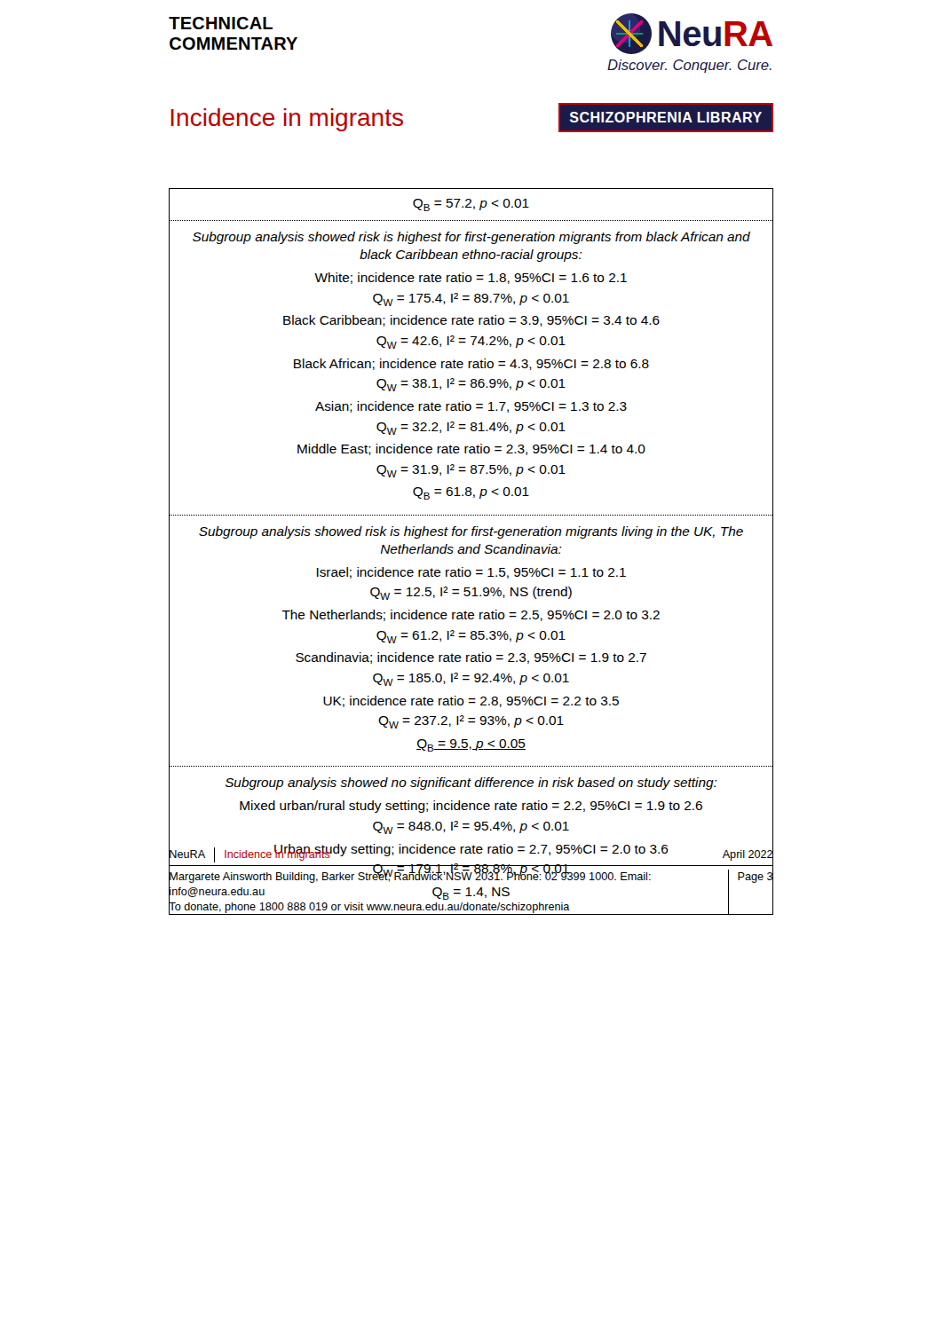TECHNICAL
COMMENTARY
Incidence in migrants
Neu RA
Discover. Conquer. Cure.
SCHIZOPHRENIA LIBRARY
| Q B = 57.2, p < 0.01 |
| Subgroup analysis showed risk is highest for first-generation migrants from black African and black Caribbean ethno-racial groups: White; incidence rate ratio = 1.8, 95%CI = 1.6 to 2.1 Q W = 175.4, I² = 89.7%, p < 0.01 Black Caribbean; incidence rate ratio = 3.9, 95%CI = 3.4 to 4.6 Q W = 42.6, I² = 74.2%, p < 0.01 Black African; incidence rate ratio = 4.3, 95%CI = 2.8 to 6.8 Q W = 38.1, I² = 86.9%, p < 0.01 Asian; incidence rate ratio = 1.7, 95%CI = 1.3 to 2.3 Q W = 32.2, I² = 81.4%, p < 0.01 Middle East; incidence rate ratio = 2.3, 95%CI = 1.4 to 4.0 Q W = 31.9, I² = 87.5%, p < 0.01 Q B = 61.8, p < 0.01 |
| Subgroup analysis showed risk is highest for first-generation migrants living in the UK, The Netherlands and Scandinavia: Israel; incidence rate ratio = 1.5, 95%CI = 1.1 to 2.1 Q W = 12.5, I² = 51.9%, NS (trend) The Netherlands; incidence rate ratio = 2.5, 95%CI = 2.0 to 3.2 Q W = 61.2, I² = 85.3%, p < 0.01 Scandinavia; incidence rate ratio = 2.3, 95%CI = 1.9 to 2.7 Q W = 185.0, I² = 92.4%, p < 0.01 UK; incidence rate ratio = 2.8, 95%CI = 2.2 to 3.5 Q W = 237.2, I² = 93%, p < 0.01 Q B = 9.5, p < 0.05 |
| Subgroup analysis showed no significant difference in risk based on study setting: Mixed urban/rural study setting; incidence rate ratio = 2.2, 95%CI = 1.9 to 2.6 Q W = 848.0, I² = 95.4%, p < 0.01 Urban study setting; incidence rate ratio = 2.7, 95%CI = 2.0 to 3.6 Q W = 179.1, I² = 88.8%, p < 0.01 Q B = 1.4, NS |
NeuRA Incidence in migrants April 2022
Margarete Ainsworth Building, Barker Street, Randwick NSW 2031. Phone: 02 9399 1000. Email: info@neura.edu.au
To donate, phone 1800 888 019 or visit www.neura.edu.au/donate/schizophrenia
Page 3